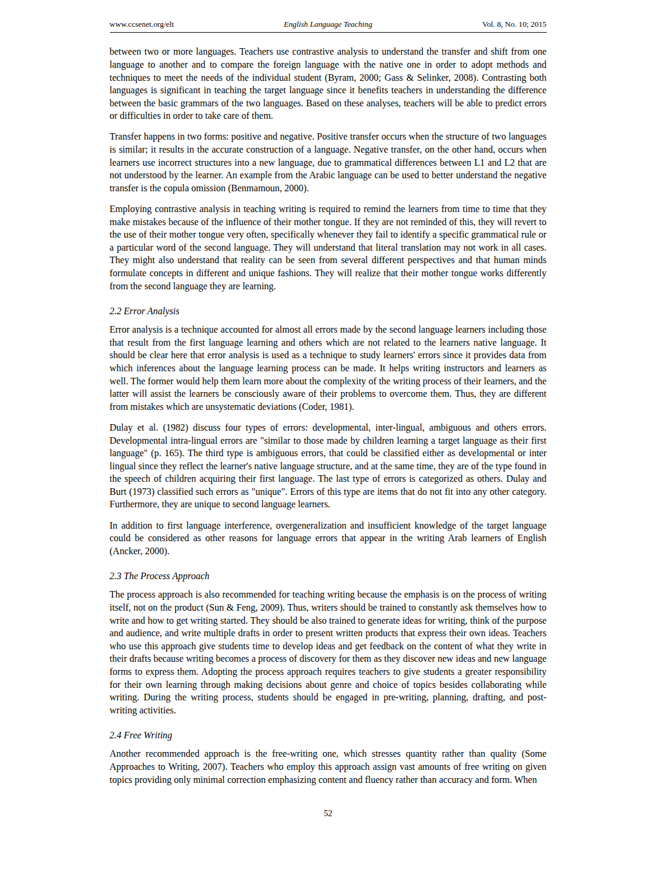www.ccsenet.org/elt English Language Teaching Vol. 8, No. 10; 2015
between two or more languages. Teachers use contrastive analysis to understand the transfer and shift from one language to another and to compare the foreign language with the native one in order to adopt methods and techniques to meet the needs of the individual student (Byram, 2000; Gass & Selinker, 2008). Contrasting both languages is significant in teaching the target language since it benefits teachers in understanding the difference between the basic grammars of the two languages. Based on these analyses, teachers will be able to predict errors or difficulties in order to take care of them.
Transfer happens in two forms: positive and negative. Positive transfer occurs when the structure of two languages is similar; it results in the accurate construction of a language. Negative transfer, on the other hand, occurs when learners use incorrect structures into a new language, due to grammatical differences between L1 and L2 that are not understood by the learner. An example from the Arabic language can be used to better understand the negative transfer is the copula omission (Benmamoun, 2000).
Employing contrastive analysis in teaching writing is required to remind the learners from time to time that they make mistakes because of the influence of their mother tongue. If they are not reminded of this, they will revert to the use of their mother tongue very often, specifically whenever they fail to identify a specific grammatical rule or a particular word of the second language. They will understand that literal translation may not work in all cases. They might also understand that reality can be seen from several different perspectives and that human minds formulate concepts in different and unique fashions. They will realize that their mother tongue works differently from the second language they are learning.
2.2 Error Analysis
Error analysis is a technique accounted for almost all errors made by the second language learners including those that result from the first language learning and others which are not related to the learners native language. It should be clear here that error analysis is used as a technique to study learners' errors since it provides data from which inferences about the language learning process can be made. It helps writing instructors and learners as well. The former would help them learn more about the complexity of the writing process of their learners, and the latter will assist the learners be consciously aware of their problems to overcome them. Thus, they are different from mistakes which are unsystematic deviations (Coder, 1981).
Dulay et al. (1982) discuss four types of errors: developmental, inter-lingual, ambiguous and others errors. Developmental intra-lingual errors are "similar to those made by children learning a target language as their first language" (p. 165). The third type is ambiguous errors, that could be classified either as developmental or inter lingual since they reflect the learner's native language structure, and at the same time, they are of the type found in the speech of children acquiring their first language. The last type of errors is categorized as others. Dulay and Burt (1973) classified such errors as "unique". Errors of this type are items that do not fit into any other category. Furthermore, they are unique to second language learners.
In addition to first language interference, overgeneralization and insufficient knowledge of the target language could be considered as other reasons for language errors that appear in the writing Arab learners of English (Ancker, 2000).
2.3 The Process Approach
The process approach is also recommended for teaching writing because the emphasis is on the process of writing itself, not on the product (Sun & Feng, 2009). Thus, writers should be trained to constantly ask themselves how to write and how to get writing started. They should be also trained to generate ideas for writing, think of the purpose and audience, and write multiple drafts in order to present written products that express their own ideas. Teachers who use this approach give students time to develop ideas and get feedback on the content of what they write in their drafts because writing becomes a process of discovery for them as they discover new ideas and new language forms to express them. Adopting the process approach requires teachers to give students a greater responsibility for their own learning through making decisions about genre and choice of topics besides collaborating while writing. During the writing process, students should be engaged in pre-writing, planning, drafting, and post-writing activities.
2.4 Free Writing
Another recommended approach is the free-writing one, which stresses quantity rather than quality (Some Approaches to Writing, 2007). Teachers who employ this approach assign vast amounts of free writing on given topics providing only minimal correction emphasizing content and fluency rather than accuracy and form. When
52